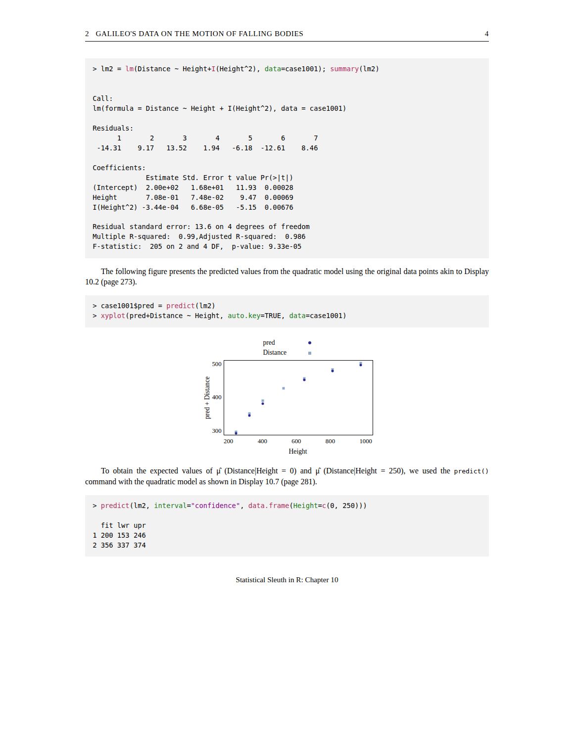2 Galileo's Data on the Motion of Falling Bodies 4
> lm2 = lm(Distance ~ Height+I(Height^2), data=case1001); summary(lm2)


Call:
lm(formula = Distance ~ Height + I(Height^2), data = case1001)

Residuals:
      1       2       3       4       5       6       7
 -14.31    9.17   13.52    1.94   -6.18  -12.61    8.46

Coefficients:
             Estimate Std. Error t value Pr(>|t|)
(Intercept)  2.00e+02   1.68e+01   11.93  0.00028
Height       7.08e-01   7.48e-02    9.47  0.00069
I(Height^2) -3.44e-04   6.68e-05   -5.15  0.00676

Residual standard error: 13.6 on 4 degrees of freedom
Multiple R-squared:  0.99,Adjusted R-squared:  0.986
F-statistic:  205 on 2 and 4 DF,  p-value: 9.33e-05
The following figure presents the predicted values from the quadratic model using the original data points akin to Display 10.2 (page 273).
> case1001$pred = predict(lm2)
> xyplot(pred+Distance ~ Height, auto.key=TRUE, data=case1001)
pred
Distance
pred + Distance
500 400 300
2004006008001000
Height
To obtain the expected values of (Distance|Height = 0) and (Distance|Height = 250), we used the predict() command with the quadratic model as shown in Display 10.7 (page 281).
> predict(lm2, interval="confidence", data.frame(Height=c(0, 250)))

  fit lwr upr
1 200 153 246
2 356 337 374
Statistical Sleuth in R: Chapter 10